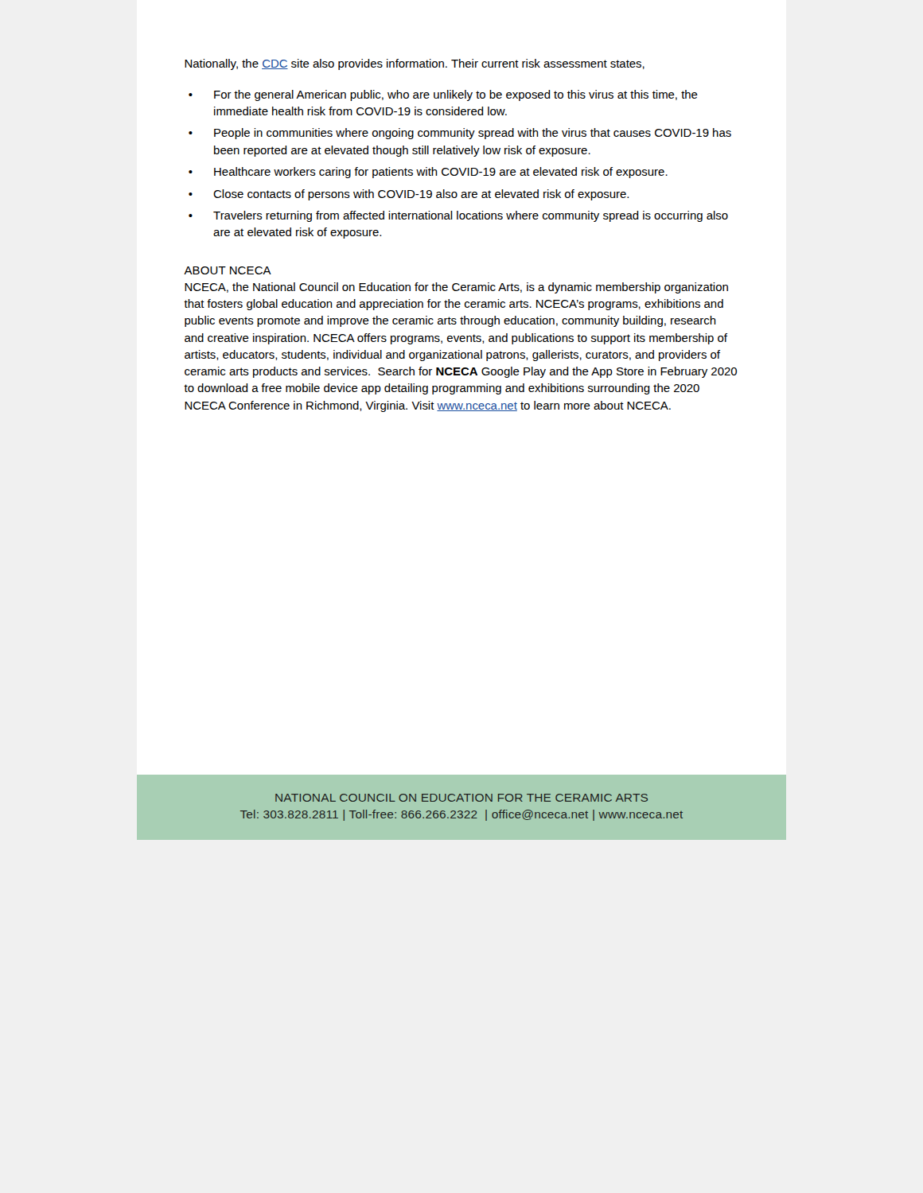Nationally, the CDC site also provides information. Their current risk assessment states,
For the general American public, who are unlikely to be exposed to this virus at this time, the immediate health risk from COVID-19 is considered low.
People in communities where ongoing community spread with the virus that causes COVID-19 has been reported are at elevated though still relatively low risk of exposure.
Healthcare workers caring for patients with COVID-19 are at elevated risk of exposure.
Close contacts of persons with COVID-19 also are at elevated risk of exposure.
Travelers returning from affected international locations where community spread is occurring also are at elevated risk of exposure.
ABOUT NCECA
NCECA, the National Council on Education for the Ceramic Arts, is a dynamic membership organization that fosters global education and appreciation for the ceramic arts. NCECA’s programs, exhibitions and public events promote and improve the ceramic arts through education, community building, research and creative inspiration. NCECA offers programs, events, and publications to support its membership of artists, educators, students, individual and organizational patrons, gallerists, curators, and providers of ceramic arts products and services. Search for NCECA Google Play and the App Store in February 2020 to download a free mobile device app detailing programming and exhibitions surrounding the 2020 NCECA Conference in Richmond, Virginia. Visit www.nceca.net to learn more about NCECA.
NATIONAL COUNCIL ON EDUCATION FOR THE CERAMIC ARTS Tel: 303.828.2811 | Toll-free: 866.266.2322 | office@nceca.net | www.nceca.net